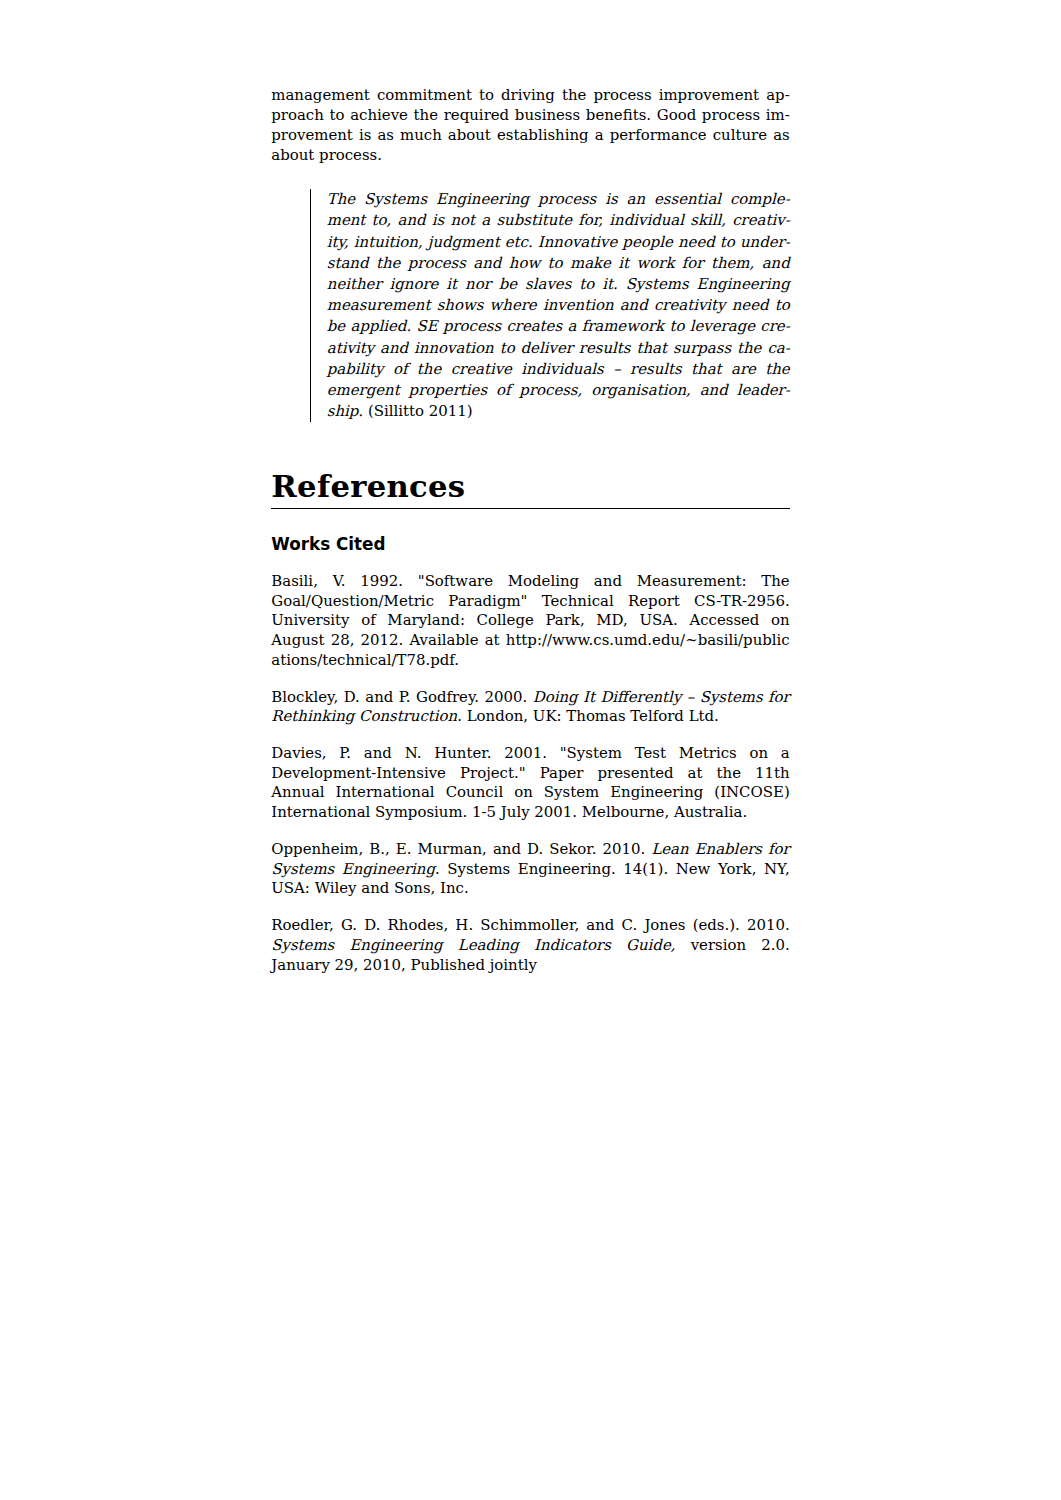management commitment to driving the process improvement approach to achieve the required business benefits. Good process improvement is as much about establishing a performance culture as about process.
The Systems Engineering process is an essential complement to, and is not a substitute for, individual skill, creativity, intuition, judgment etc. Innovative people need to understand the process and how to make it work for them, and neither ignore it nor be slaves to it. Systems Engineering measurement shows where invention and creativity need to be applied. SE process creates a framework to leverage creativity and innovation to deliver results that surpass the capability of the creative individuals – results that are the emergent properties of process, organisation, and leadership. (Sillitto 2011)
References
Works Cited
Basili, V. 1992. "Software Modeling and Measurement: The Goal/Question/Metric Paradigm" Technical Report CS-TR-2956. University of Maryland: College Park, MD, USA. Accessed on August 28, 2012. Available at http://www.cs.umd.edu/~basili/publications/technical/T78.pdf.
Blockley, D. and P. Godfrey. 2000. Doing It Differently – Systems for Rethinking Construction. London, UK: Thomas Telford Ltd.
Davies, P. and N. Hunter. 2001. "System Test Metrics on a Development-Intensive Project." Paper presented at the 11th Annual International Council on System Engineering (INCOSE) International Symposium. 1-5 July 2001. Melbourne, Australia.
Oppenheim, B., E. Murman, and D. Sekor. 2010. Lean Enablers for Systems Engineering. Systems Engineering. 14(1). New York, NY, USA: Wiley and Sons, Inc.
Roedler, G. D. Rhodes, H. Schimmoller, and C. Jones (eds.). 2010. Systems Engineering Leading Indicators Guide, version 2.0. January 29, 2010, Published jointly